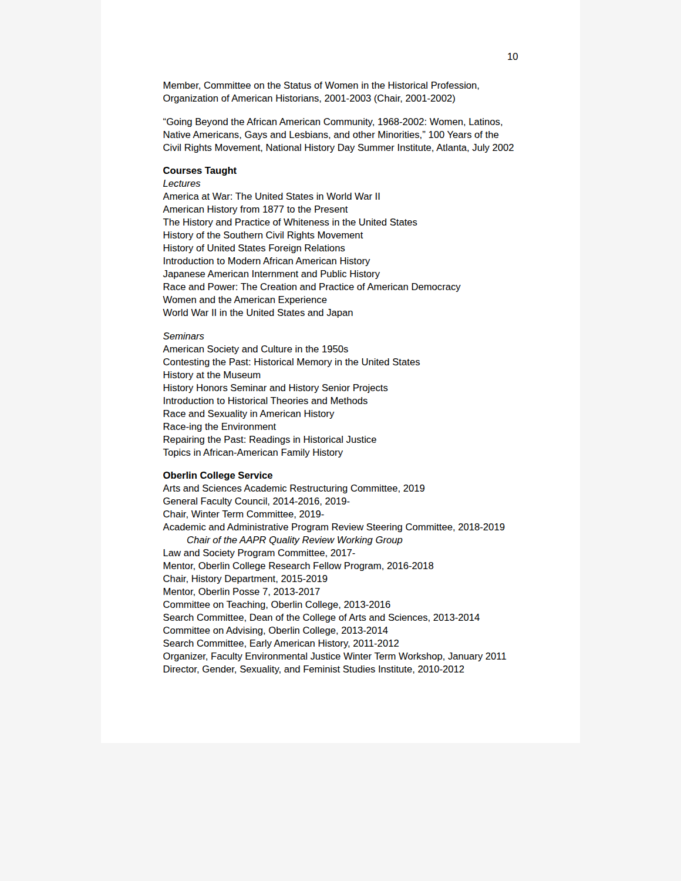10
Member, Committee on the Status of Women in the Historical Profession, Organization of American Historians, 2001-2003 (Chair, 2001-2002)
“Going Beyond the African American Community, 1968-2002: Women, Latinos, Native Americans, Gays and Lesbians, and other Minorities,” 100 Years of the Civil Rights Movement, National History Day Summer Institute, Atlanta, July 2002
Courses Taught
Lectures
America at War: The United States in World War II
American History from 1877 to the Present
The History and Practice of Whiteness in the United States
History of the Southern Civil Rights Movement
History of United States Foreign Relations
Introduction to Modern African American History
Japanese American Internment and Public History
Race and Power: The Creation and Practice of American Democracy
Women and the American Experience
World War II in the United States and Japan
Seminars
American Society and Culture in the 1950s
Contesting the Past: Historical Memory in the United States
History at the Museum
History Honors Seminar and History Senior Projects
Introduction to Historical Theories and Methods
Race and Sexuality in American History
Race-ing the Environment
Repairing the Past: Readings in Historical Justice
Topics in African-American Family History
Oberlin College Service
Arts and Sciences Academic Restructuring Committee, 2019
General Faculty Council, 2014-2016, 2019-
Chair, Winter Term Committee, 2019-
Academic and Administrative Program Review Steering Committee, 2018-2019
Chair of the AAPR Quality Review Working Group
Law and Society Program Committee, 2017-
Mentor, Oberlin College Research Fellow Program, 2016-2018
Chair, History Department, 2015-2019
Mentor, Oberlin Posse 7, 2013-2017
Committee on Teaching, Oberlin College, 2013-2016
Search Committee, Dean of the College of Arts and Sciences, 2013-2014
Committee on Advising, Oberlin College, 2013-2014
Search Committee, Early American History, 2011-2012
Organizer, Faculty Environmental Justice Winter Term Workshop, January 2011
Director, Gender, Sexuality, and Feminist Studies Institute, 2010-2012